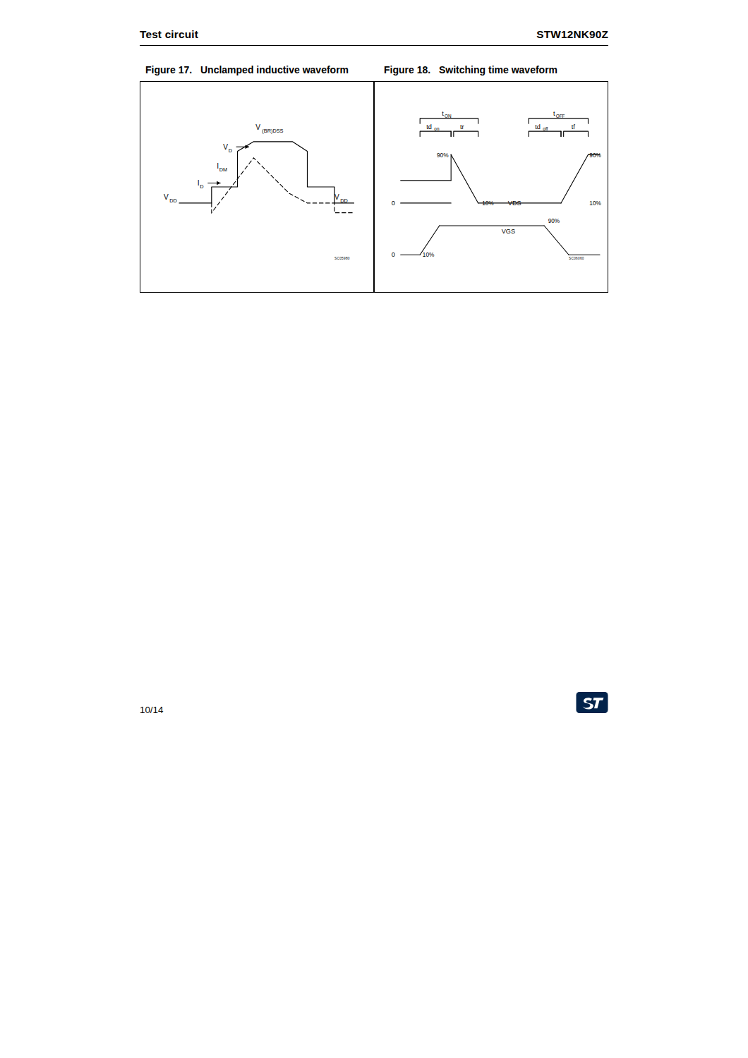Test circuit
STW12NK90Z
Figure 17. Unclamped inductive waveform
Figure 18. Switching time waveform
V (BR)DSS V D I DM I D V DD V DD SC05980
90% 10% 90% 10% 90% 10% 0 0 VDS VGS t ON t OFF td on tr td off tf SC06060
10/14